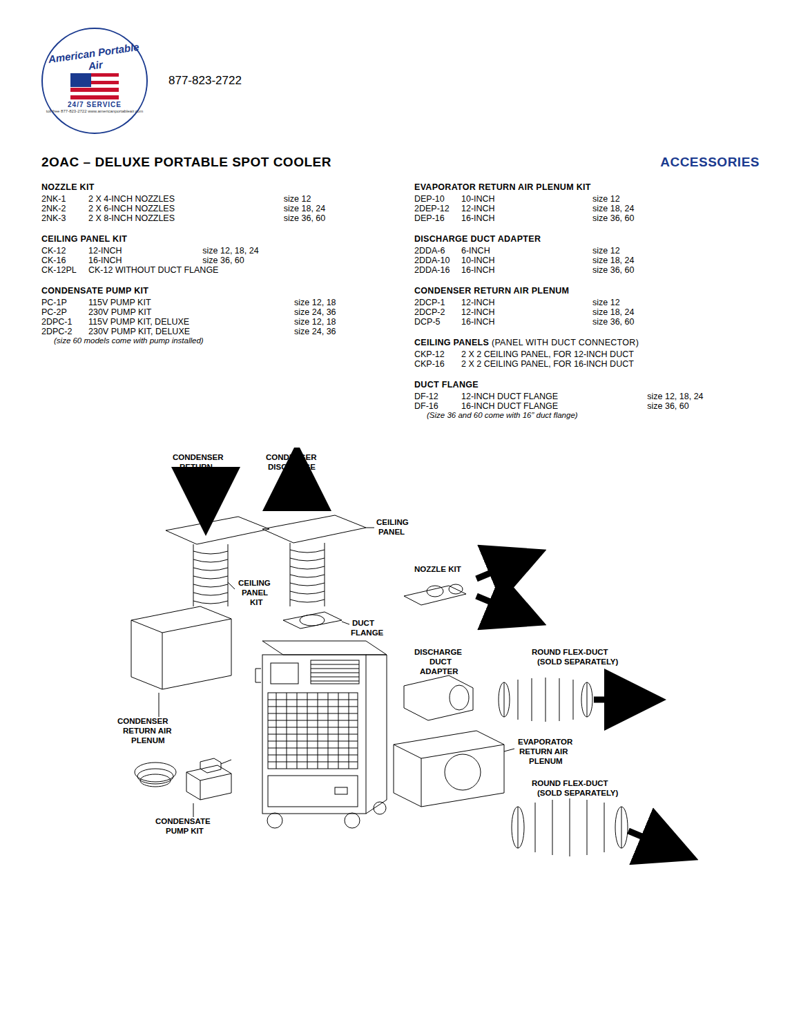American Portable Air
24/7 SERVICE
toll free 877-823-2722 www.americanportableair.com
877-823-2722
2OAC – DELUXE PORTABLE SPOT COOLER
ACCESSORIES
NOZZLE KIT
| 2NK-1 | 2 X 4-INCH NOZZLES | size 12 |
| 2NK-2 | 2 X 6-INCH NOZZLES | size 18, 24 |
| 2NK-3 | 2 X 8-INCH NOZZLES | size 36, 60 |
CEILING PANEL KIT
| CK-12 | 12-INCH | size 12, 18, 24 |
| CK-16 | 16-INCH | size 36, 60 |
| CK-12PL | CK-12 WITHOUT DUCT FLANGE |
CONDENSATE PUMP KIT
| PC-1P | 115V PUMP KIT | size 12, 18 |
| PC-2P | 230V PUMP KIT | size 24, 36 |
| 2DPC-1 | 115V PUMP KIT, DELUXE | size 12, 18 |
| 2DPC-2 | 230V PUMP KIT, DELUXE | size 24, 36 |
(size 60 models come with pump installed)
EVAPORATOR RETURN AIR PLENUM KIT
| DEP-10 | 10-INCH | size 12 |
| 2DEP-12 | 12-INCH | size 18, 24 |
| DEP-16 | 16-INCH | size 36, 60 |
DISCHARGE DUCT ADAPTER
| 2DDA-6 | 6-INCH | size 12 |
| 2DDA-10 | 10-INCH | size 18, 24 |
| 2DDA-16 | 16-INCH | size 36, 60 |
CONDENSER RETURN AIR PLENUM
| 2DCP-1 | 12-INCH | size 12 |
| 2DCP-2 | 12-INCH | size 18, 24 |
| DCP-5 | 16-INCH | size 36, 60 |
CEILING PANELS (PANEL WITH DUCT CONNECTOR)
| CKP-12 | 2 X 2 CEILING PANEL, FOR 12-INCH DUCT |
| CKP-16 | 2 X 2 CEILING PANEL, FOR 16-INCH DUCT |
DUCT FLANGE
| DF-12 | 12-INCH DUCT FLANGE | size 12, 18, 24 |
| DF-16 | 16-INCH DUCT FLANGE | size 36, 60 |
(Size 36 and 60 come with 16” duct flange)
CONDENSER RETURN CONDENSER DISCHARGE CEILING PANEL CEILING PANEL KIT NOZZLE KIT CONDENSER RETURN AIR PLENUM DUCT FLANGE DISCHARGE DUCT ADAPTER ROUND FLEX-DUCT (SOLD SEPARATELY) EVAPORATOR RETURN AIR PLENUM ROUND FLEX-DUCT (SOLD SEPARATELY) CONDENSATE PUMP KIT